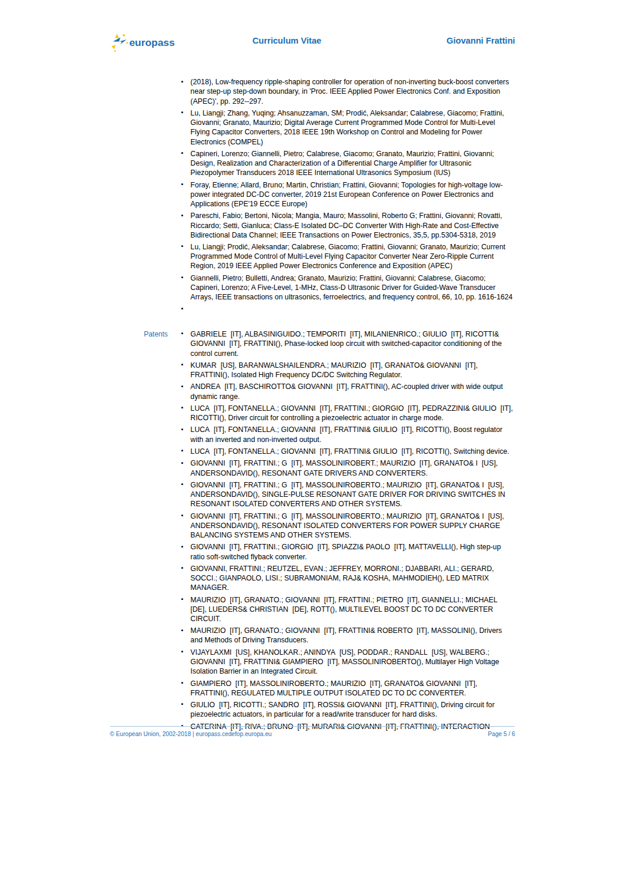europass
Curriculum Vitae Giovanni Frattini
(2018), Low-frequency ripple-shaping controller for operation of non-inverting buck-boost converters near step-up step-down boundary, in 'Proc. IEEE Applied Power Electronics Conf. and Exposition (APEC)', pp. 292--297.
Lu, Liangji; Zhang, Yuqing; Ahsanuzzaman, SM; Prodić, Aleksandar; Calabrese, Giacomo; Frattini, Giovanni; Granato, Maurizio; Digital Average Current Programmed Mode Control for Multi-Level Flying Capacitor Converters, 2018 IEEE 19th Workshop on Control and Modeling for Power Electronics (COMPEL)
Capineri, Lorenzo; Giannelli, Pietro; Calabrese, Giacomo; Granato, Maurizio; Frattini, Giovanni; Design, Realization and Characterization of a Differential Charge Amplifier for Ultrasonic Piezopolymer Transducers 2018 IEEE International Ultrasonics Symposium (IUS)
Foray, Etienne; Allard, Bruno; Martin, Christian; Frattini, Giovanni; Topologies for high-voltage low-power integrated DC-DC converter, 2019 21st European Conference on Power Electronics and Applications (EPE'19 ECCE Europe)
Pareschi, Fabio; Bertoni, Nicola; Mangia, Mauro; Massolini, Roberto G; Frattini, Giovanni; Rovatti, Riccardo; Setti, Gianluca; Class-E Isolated DC–DC Converter With High-Rate and Cost-Effective Bidirectional Data Channel; IEEE Transactions on Power Electronics, 35,5, pp.5304-5318, 2019
Lu, Liangji; Prodić, Aleksandar; Calabrese, Giacomo; Frattini, Giovanni; Granato, Maurizio; Current Programmed Mode Control of Multi-Level Flying Capacitor Converter Near Zero-Ripple Current Region, 2019 IEEE Applied Power Electronics Conference and Exposition (APEC)
Giannelli, Pietro; Bulletti, Andrea; Granato, Maurizio; Frattini, Giovanni; Calabrese, Giacomo; Capineri, Lorenzo; A Five-Level, 1-MHz, Class-D Ultrasonic Driver for Guided-Wave Transducer Arrays, IEEE transactions on ultrasonics, ferroelectrics, and frequency control, 66, 10, pp. 1616-1624
Patents
GABRIELE [IT], ALBASINIGUIDO.; TEMPORITI [IT], MILANIENRICO.; GIULIO [IT], RICOTTI& GIOVANNI [IT], FRATTINI(), Phase-locked loop circuit with switched-capacitor conditioning of the control current.
KUMAR [US], BARANWALSHAILENDRA.; MAURIZIO [IT], GRANATO& GIOVANNI [IT], FRATTINI(), Isolated High Frequency DC/DC Switching Regulator.
ANDREA [IT], BASCHIROTTO& GIOVANNI [IT], FRATTINI(), AC-coupled driver with wide output dynamic range.
LUCA [IT], FONTANELLA.; GIOVANNI [IT], FRATTINI.; GIORGIO [IT], PEDRAZZINI& GIULIO [IT], RICOTTI(), Driver circuit for controlling a piezoelectric actuator in charge mode.
LUCA [IT], FONTANELLA.; GIOVANNI [IT], FRATTINI& GIULIO [IT], RICOTTI(), Boost regulator with an inverted and non-inverted output.
LUCA [IT], FONTANELLA.; GIOVANNI [IT], FRATTINI& GIULIO [IT], RICOTTI(), Switching device.
GIOVANNI [IT], FRATTINI.; G [IT], MASSOLINIROBERT.; MAURIZIO [IT], GRANATO& I [US], ANDERSONDAVID(), RESONANT GATE DRIVERS AND CONVERTERS.
GIOVANNI [IT], FRATTINI.; G [IT], MASSOLINIROBERTO.; MAURIZIO [IT], GRANATO& I [US], ANDERSONDAVID(), SINGLE-PULSE RESONANT GATE DRIVER FOR DRIVING SWITCHES IN RESONANT ISOLATED CONVERTERS AND OTHER SYSTEMS.
GIOVANNI [IT], FRATTINI.; G [IT], MASSOLINIROBERTO.; MAURIZIO [IT], GRANATO& I [US], ANDERSONDAVID(), RESONANT ISOLATED CONVERTERS FOR POWER SUPPLY CHARGE BALANCING SYSTEMS AND OTHER SYSTEMS.
GIOVANNI [IT], FRATTINI.; GIORGIO [IT], SPIAZZI& PAOLO [IT], MATTAVELLI(), High step-up ratio soft-switched flyback converter.
GIOVANNI, FRATTINI.; REUTZEL, EVAN.; JEFFREY, MORRONI.; DJABBARI, ALI.; GERARD, SOCCI.; GIANPAOLO, LISI.; SUBRAMONIAM, RAJ& KOSHA, MAHMODIEH(), LED MATRIX MANAGER.
MAURIZIO [IT], GRANATO.; GIOVANNI [IT], FRATTINI.; PIETRO [IT], GIANNELLI.; MICHAEL [DE], LUEDERS& CHRISTIAN [DE], ROTT(), MULTILEVEL BOOST DC TO DC CONVERTER CIRCUIT.
MAURIZIO [IT], GRANATO.; GIOVANNI [IT], FRATTINI& ROBERTO [IT], MASSOLINI(), Drivers and Methods of Driving Transducers.
VIJAYLAXMI [US], KHANOLKAR.; ANINDYA [US], PODDAR.; RANDALL [US], WALBERG.; GIOVANNI [IT], FRATTINI& GIAMPIERO [IT], MASSOLINIROBERTO(), Multilayer High Voltage Isolation Barrier in an Integrated Circuit.
GIAMPIERO [IT], MASSOLINIROBERTO.; MAURIZIO [IT], GRANATO& GIOVANNI [IT], FRATTINI(), REGULATED MULTIPLE OUTPUT ISOLATED DC TO DC CONVERTER.
GIULIO [IT], RICOTTI.; SANDRO [IT], ROSSI& GIOVANNI [IT], FRATTINI(), Driving circuit for piezoelectric actuators, in particular for a read/write transducer for hard disks.
CATERINA [IT], RIVA.; BRUNO [IT], MURARI& GIOVANNI [IT], FRATTINI(), INTERACTION
© European Union, 2002-2018 | europass.cedefop.europa.eu Page 5 / 6